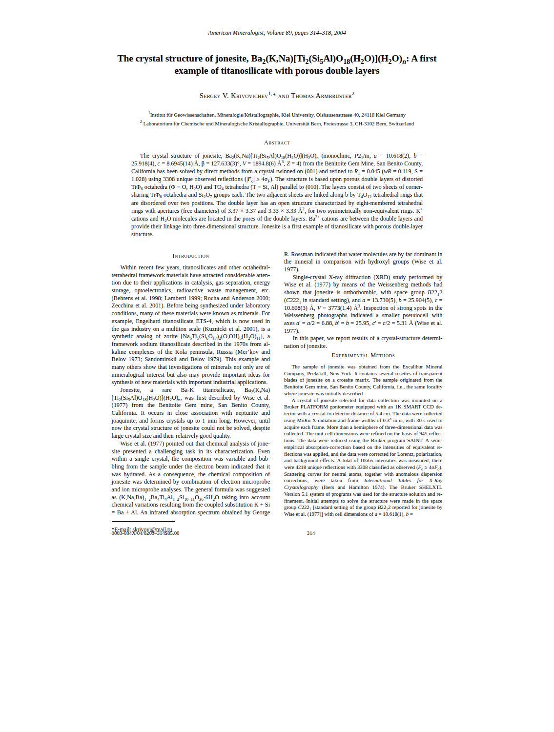American Mineralogist, Volume 89, pages 314–318, 2004
The crystal structure of jonesite, Ba2(K,Na)[Ti2(Si5Al)O18(H2O)](H2O)n: A first example of titanosilicate with porous double layers
Sergey V. Krivovichev1,* and Thomas Armbruster2
1Institut für Geowissenschaften, Mineralogie/Kristallographie, Kiel University, Olshausenstrasse 40, 24118 Kiel Germany
2 Laboratorium für Chemische und Mineralogische Kristallographie, Universität Bern, Freiestrasse 3, CH-3102 Bern, Switzerland
Abstract
The crystal structure of jonesite, Ba2(K,Na)[Ti2(Si5Al)O18(H2O)](H2O)n (monoclinic, P21/m, a = 10.618(2), b = 25.918(4), c = 8.6945(14) Å, β = 127.633(3)°, V = 1894.8(6) Å3, Z = 4) from the Benitoite Gem Mine, San Benito County, California has been solved by direct methods from a crystal twinned on (001) and refined to R1 = 0.045 (wR = 0.119, S = 1.028) using 3308 unique observed reflections (|Fo| ≥ 4σF). The structure is based upon porous double layers of distorted TiΦ6 octahedra (Φ = O, H2O) and TO4 tetrahedra (T = Si, Al) parallel to (010). The layers consist of two sheets of corner-sharing TiΦ6 octahedra and Si2O7 groups each. The two adjacent sheets are linked along b by T4O12 tetrahedral rings that are disordered over two positions. The double layer has an open structure characterized by eight-membered tetrahedral rings with apertures (free diameters) of 3.37 × 3.37 and 3.33 × 3.33 Å2, for two symmetrically non-equivalent rings. K+ cations and H2O molecules are located in the pores of the double layers. Ba2+ cations are between the double layers and provide their linkage into three-dimensional structure. Jonesite is a first example of titanosilicate with porous double-layer structure.
Introduction
Within recent few years, titanosilicates and other octahedral-tetrahedral framework materials have attracted considerable attention due to their applications in catalysis, gas separation, energy storage, optoelectronics, radioactive waste management, etc. (Behrens et al. 1998; Lamberti 1999; Rocha and Anderson 2000; Zecchina et al. 2001). Before being synthesized under laboratory conditions, many of these materials were known as minerals. For example, Engelhard titanosilicate ETS-4, which is now used in the gas industry on a multiton scale (Kuznicki et al. 2001), is a synthetic analog of zorite [Na6Ti5(Si6O17)2(O,OH)5(H2O)11], a framework sodium titanosilicate described in the 1970s from alkaline complexes of the Kola peninsula, Russia (Mer’kov and Belov 1973; Sandomirskii and Belov 1979). This example and many others show that investigations of minerals not only are of mineralogical interest but also may provide important ideas for synthesis of new materials with important industrial applications.
Jonesite, a rare Ba-K titanosilicate, Ba2(K,Na)[Ti2(Si5Al)O18(H2O)](H2O)n, was first described by Wise et al. (1977) from the Benitoite Gem mine, San Benito County, California. It occurs in close association with neptunite and joaquinite, and forms crystals up to 1 mm long. However, until now the crystal structure of jonesite could not be solved, despite large crystal size and their relatively good quality.
Wise et al. (1977) pointed out that chemical analysis of jonesite presented a challenging task in its characterization. Even within a single crystal, the composition was variable and bubbling from the sample under the electron beam indicated that it was hydrated. As a consequence, the chemical composition of jonesite was determined by combination of electron microprobe and ion microprobe analyses. The general formula was suggested as (K,Na,Ba)1–2Ba4Ti4Al1–2Si10–11O36·6H2O taking into account chemical variations resulting from the coupled substitution K + Si = Ba + Al. An infrared absorption spectrum obtained by George R. Rossman indicated that water molecules are by far dominant in the mineral in comparison with hydroxyl groups (Wise et al. 1977).
Single-crystal X-ray diffraction (XRD) study performed by Wise et al. (1977) by means of the Weissenberg methods had shown that jonesite is orthorhombic, with space group B2212 (C2221 in standard setting), and a = 13.730(5), b = 25.904(5), c = 10.608(3) Å, V = 3773(1.4) Å3. Inspection of strong spots in the Weissenberg photographs indicated a smaller pseudocell with axes a' = a/2 = 6.88, b' = b = 25.95, c' = c/2 = 5.31 Å (Wise et al. 1977).
In this paper, we report results of a crystal-structure determination of jonesite.
Experimental Methods
The sample of jonesite was obtained from the Excalibur Mineral Company, Peekskill, New York. It contains several rosettes of transparent blades of jonesite on a crossite matrix. The sample originated from the Benitoite Gem mine, San Benito County, California, i.e., the same locality where jonesite was initially described.
A crystal of jonesite selected for data collection was mounted on a Bruker PLATFORM goniometer equipped with an 1K SMART CCD detector with a crystal-to-detector distance of 5.4 cm. The data were collected using MoKα X-radiation and frame widths of 0.3° in ω, with 30 s used to acquire each frame. More than a hemisphere of three-dimensional data was collected. The unit-cell dimensions were refined on the basis of 945 reflections. The data were reduced using the Bruker program SAINT. A semi-empirical absorption-correction based on the intensities of equivalent reflections was applied, and the data were corrected for Lorentz, polarization, and background effects. A total of 10665 intensities was measured; there were 4218 unique reflections with 3308 classified as observed (Fo ≥ 4σFo). Scattering curves for neutral atoms, together with anomalous dispersion corrections, were taken from International Tables for X-Ray Crystallography (Ibers and Hamilton 1974). The Bruker SHELXTL Version 5.1 system of programs was used for the structure solution and refinement. Initial attempts to solve the structure were made in the space group C2221 [standard setting of the group B2212 reported for jonesite by Wise et al. (1977)] with cell dimensions of a = 10.618(1), b =
*E-mail: skrivovi@mail.ru
0003-004X/04/0203–314$05.00
314